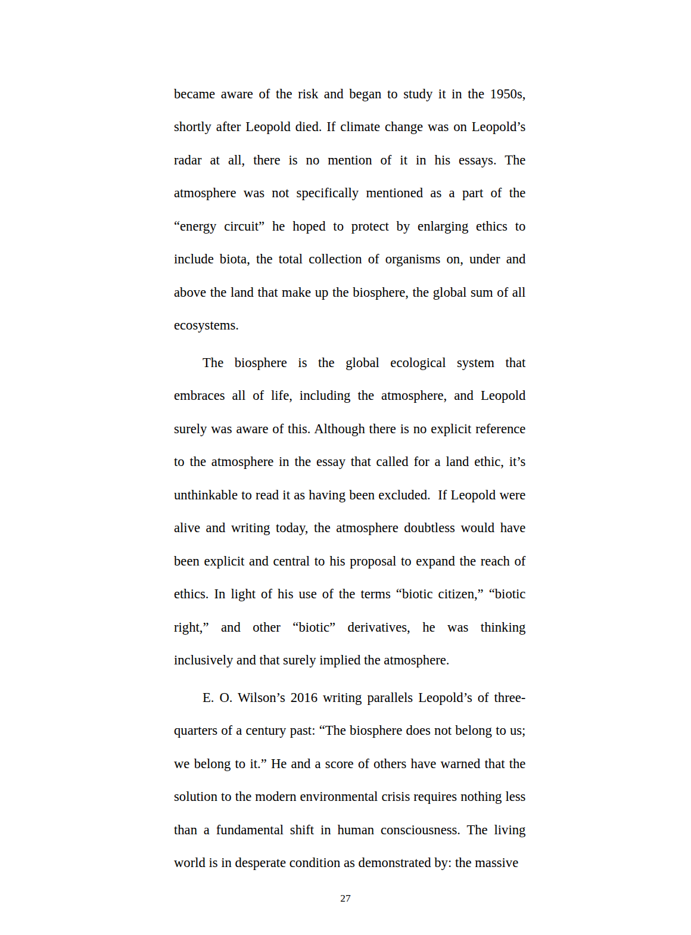became aware of the risk and began to study it in the 1950s, shortly after Leopold died. If climate change was on Leopold’s radar at all, there is no mention of it in his essays. The atmosphere was not specifically mentioned as a part of the “energy circuit” he hoped to protect by enlarging ethics to include biota, the total collection of organisms on, under and above the land that make up the biosphere, the global sum of all ecosystems.
The biosphere is the global ecological system that embraces all of life, including the atmosphere, and Leopold surely was aware of this. Although there is no explicit reference to the atmosphere in the essay that called for a land ethic, it’s unthinkable to read it as having been excluded. If Leopold were alive and writing today, the atmosphere doubtless would have been explicit and central to his proposal to expand the reach of ethics. In light of his use of the terms “biotic citizen,” “biotic right,” and other “biotic” derivatives, he was thinking inclusively and that surely implied the atmosphere.
E. O. Wilson’s 2016 writing parallels Leopold’s of three-quarters of a century past: “The biosphere does not belong to us; we belong to it.” He and a score of others have warned that the solution to the modern environmental crisis requires nothing less than a fundamental shift in human consciousness. The living world is in desperate condition as demonstrated by: the massive
27